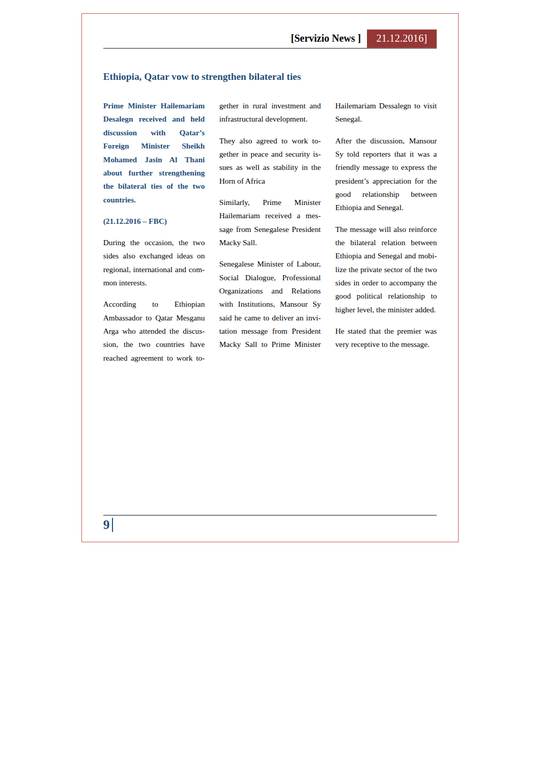[Servizio News ]
21.12.2016]
Ethiopia, Qatar vow to strengthen bilateral ties
Prime Minister Hailemariam Desalegn received and held discussion with Qatar’s Foreign Minister Sheikh Mohamed Jasin Al Thani about further strengthening the bilateral ties of the two countries.
(21.12.2016 – FBC)
During the occasion, the two sides also exchanged ideas on regional, international and common interests.
According to Ethiopian Ambassador to Qatar Mesganu Arga who attended the discussion, the two countries have reached agreement to work together in rural investment and infrastructural development.
They also agreed to work together in peace and security issues as well as stability in the Horn of Africa
Similarly, Prime Minister Hailemariam received a message from Senegalese President Macky Sall.
Senegalese Minister of Labour, Social Dialogue, Professional Organizations and Relations with Institutions, Mansour Sy said he came to deliver an invitation message from President Macky Sall to Prime Minister Hailemariam Dessalegn to visit Senegal.
After the discussion, Mansour Sy told reporters that it was a friendly message to express the president’s appreciation for the good relationship between Ethiopia and Senegal.
The message will also reinforce the bilateral relation between Ethiopia and Senegal and mobilize the private sector of the two sides in order to accompany the good political relationship to higher level, the minister added.
He stated that the premier was very receptive to the message.
9